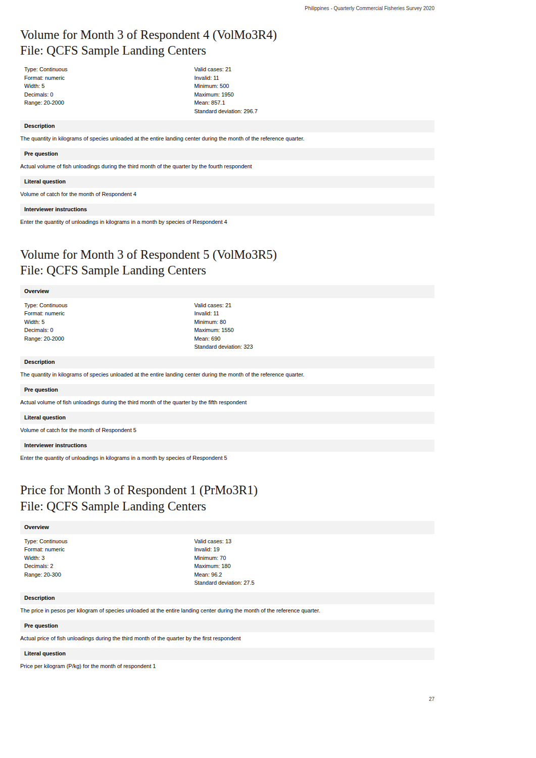Philippines - Quarterly Commercial Fisheries Survey 2020
Volume for Month 3 of Respondent 4 (VolMo3R4)
File: QCFS Sample Landing Centers
| Type: Continuous | Valid cases: 21 |
| Format: numeric | Invalid: 11 |
| Width: 5 | Minimum: 500 |
| Decimals: 0 | Maximum: 1950 |
| Range: 20-2000 | Mean: 857.1 |
| | Standard deviation: 296.7 |
Description
The quantity in kilograms of species unloaded at the entire landing center during the month of the reference quarter.
Pre question
Actual volume of fish unloadings during the third month of the quarter by the fourth respondent
Literal question
Volume of catch for the month of Respondent 4
Interviewer instructions
Enter the quantity of unloadings in kilograms in a month by species of Respondent 4
Volume for Month 3 of Respondent 5 (VolMo3R5)
File: QCFS Sample Landing Centers
Overview
| Type: Continuous | Valid cases: 21 |
| Format: numeric | Invalid: 11 |
| Width: 5 | Minimum: 80 |
| Decimals: 0 | Maximum: 1550 |
| Range: 20-2000 | Mean: 690 |
| | Standard deviation: 323 |
Description
The quantity in kilograms of species unloaded at the entire landing center during the month of the reference quarter.
Pre question
Actual volume of fish unloadings during the third month of the quarter by the fifth respondent
Literal question
Volume of catch for the month of Respondent 5
Interviewer instructions
Enter the quantity of unloadings in kilograms in a month by species of Respondent 5
Price for Month 3 of Respondent 1 (PrMo3R1)
File: QCFS Sample Landing Centers
Overview
| Type: Continuous | Valid cases: 13 |
| Format: numeric | Invalid: 19 |
| Width: 3 | Minimum: 70 |
| Decimals: 2 | Maximum: 180 |
| Range: 20-300 | Mean: 96.2 |
| | Standard deviation: 27.5 |
Description
The price in pesos per kilogram of species unloaded at the entire landing center during the month of the reference quarter.
Pre question
Actual price of fish unloadings during the third month of the quarter by the first respondent
Literal question
Price per kilogram (P/kg) for the month of respondent 1
27